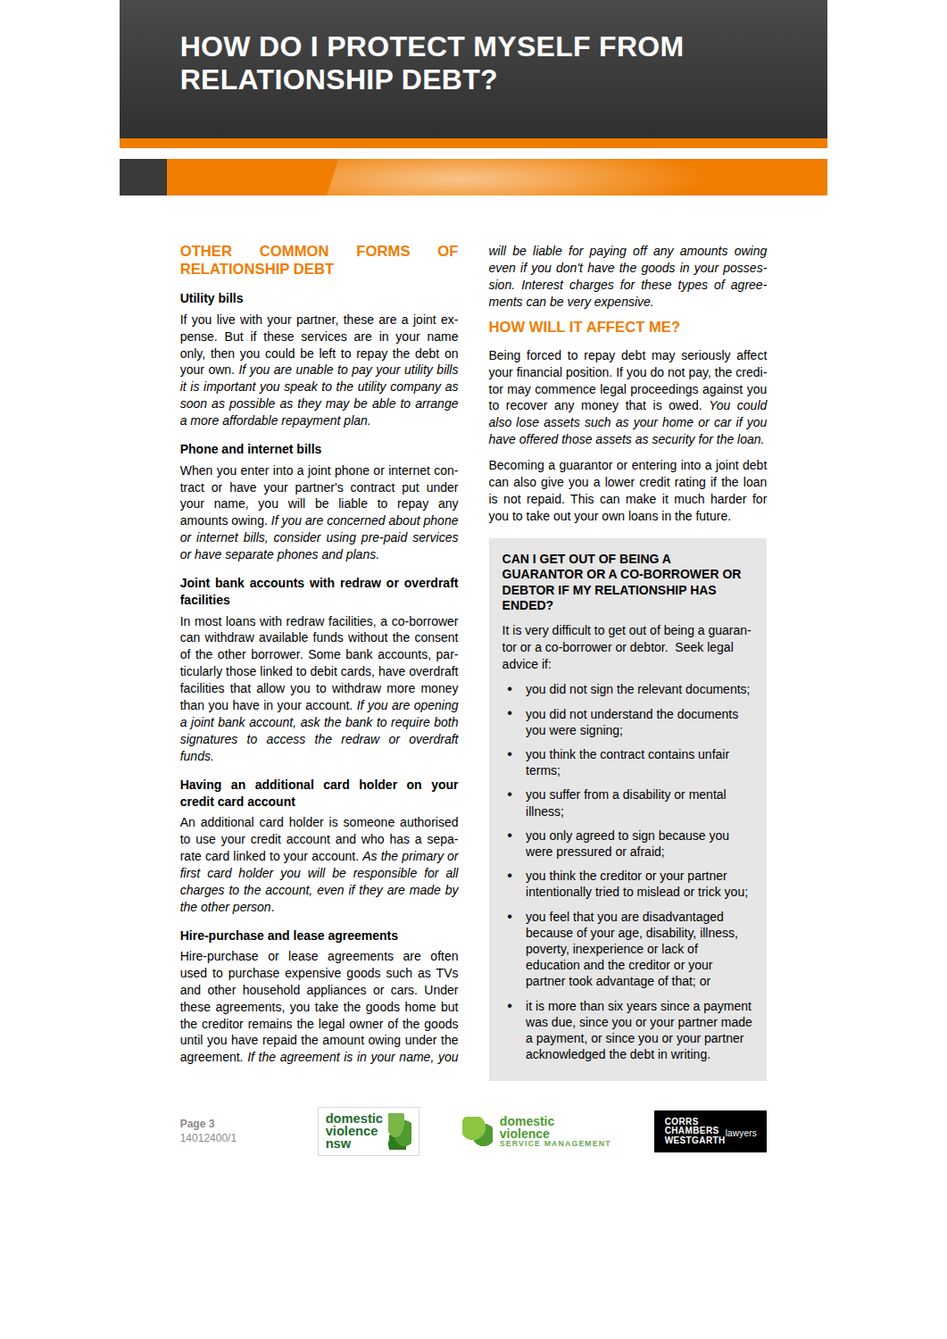How do I protect myself from relationship debt?
Other common forms of relationship debt
Utility bills
If you live with your partner, these are a joint expense. But if these services are in your name only, then you could be left to repay the debt on your own. If you are unable to pay your utility bills it is important you speak to the utility company as soon as possible as they may be able to arrange a more affordable repayment plan.
Phone and internet bills
When you enter into a joint phone or internet contract or have your partner's contract put under your name, you will be liable to repay any amounts owing. If you are concerned about phone or internet bills, consider using pre-paid services or have separate phones and plans.
Joint bank accounts with redraw or overdraft facilities
In most loans with redraw facilities, a co-borrower can withdraw available funds without the consent of the other borrower. Some bank accounts, particularly those linked to debit cards, have overdraft facilities that allow you to withdraw more money than you have in your account. If you are opening a joint bank account, ask the bank to require both signatures to access the redraw or overdraft funds.
Having an additional card holder on your credit card account
An additional card holder is someone authorised to use your credit account and who has a separate card linked to your account. As the primary or first card holder you will be responsible for all charges to the account, even if they are made by the other person.
Hire-purchase and lease agreements
Hire-purchase or lease agreements are often used to purchase expensive goods such as TVs and other household appliances or cars. Under these agreements, you take the goods home but the creditor remains the legal owner of the goods until you have repaid the amount owing under the agreement. If the agreement is in your name, you will be liable for paying off any amounts owing even if you don't have the goods in your possession. Interest charges for these types of agreements can be very expensive.
How will it affect me?
Being forced to repay debt may seriously affect your financial position. If you do not pay, the creditor may commence legal proceedings against you to recover any money that is owed. You could also lose assets such as your home or car if you have offered those assets as security for the loan.
Becoming a guarantor or entering into a joint debt can also give you a lower credit rating if the loan is not repaid. This can make it much harder for you to take out your own loans in the future.
Can I get out of being a guarantor or a co-borrower or debtor if my relationship has ended?
It is very difficult to get out of being a guarantor or a co-borrower or debtor. Seek legal advice if:
you did not sign the relevant documents;
you did not understand the documents you were signing;
you think the contract contains unfair terms;
you suffer from a disability or mental illness;
you only agreed to sign because you were pressured or afraid;
you think the creditor or your partner intentionally tried to mislead or trick you;
you feel that you are disadvantaged because of your age, disability, illness, poverty, inexperience or lack of education and the creditor or your partner took advantage of that; or
it is more than six years since a payment was due, since you or your partner made a payment, or since you or your partner acknowledged the debt in writing.
Page 3
14012400/1
domestic violence nsw
domestic
violence Service Management
Corrs
Chambers
Westgarth lawyers